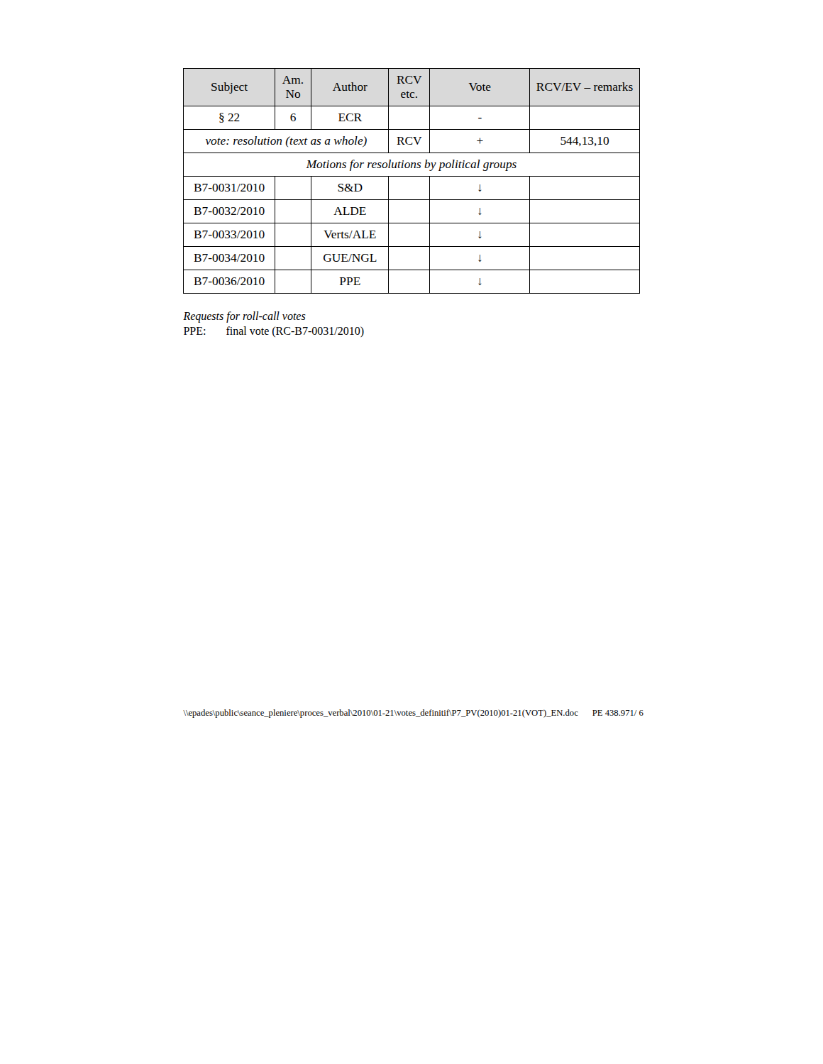| Subject | Am. No | Author | RCV etc. | Vote | RCV/EV – remarks |
| --- | --- | --- | --- | --- | --- |
| § 22 | 6 | ECR | | - | |
| vote: resolution (text as a whole) | RCV | + | 544,13,10 |
| Motions for resolutions by political groups |
| B7-0031/2010 | | S&D | | ↓ | |
| B7-0032/2010 | | ALDE | | ↓ | |
| B7-0033/2010 | | Verts/ALE | | ↓ | |
| B7-0034/2010 | | GUE/NGL | | ↓ | |
| B7-0036/2010 | | PPE | | ↓ | |
Requests for roll-call votes
PPE: final vote (RC-B7-0031/2010)
\\epades\public\seance_pleniere\proces_verbal\2010\01-21\votes_definitif\P7_PV(2010)01-21(VOT)_EN.doc PE 438.971/ 6